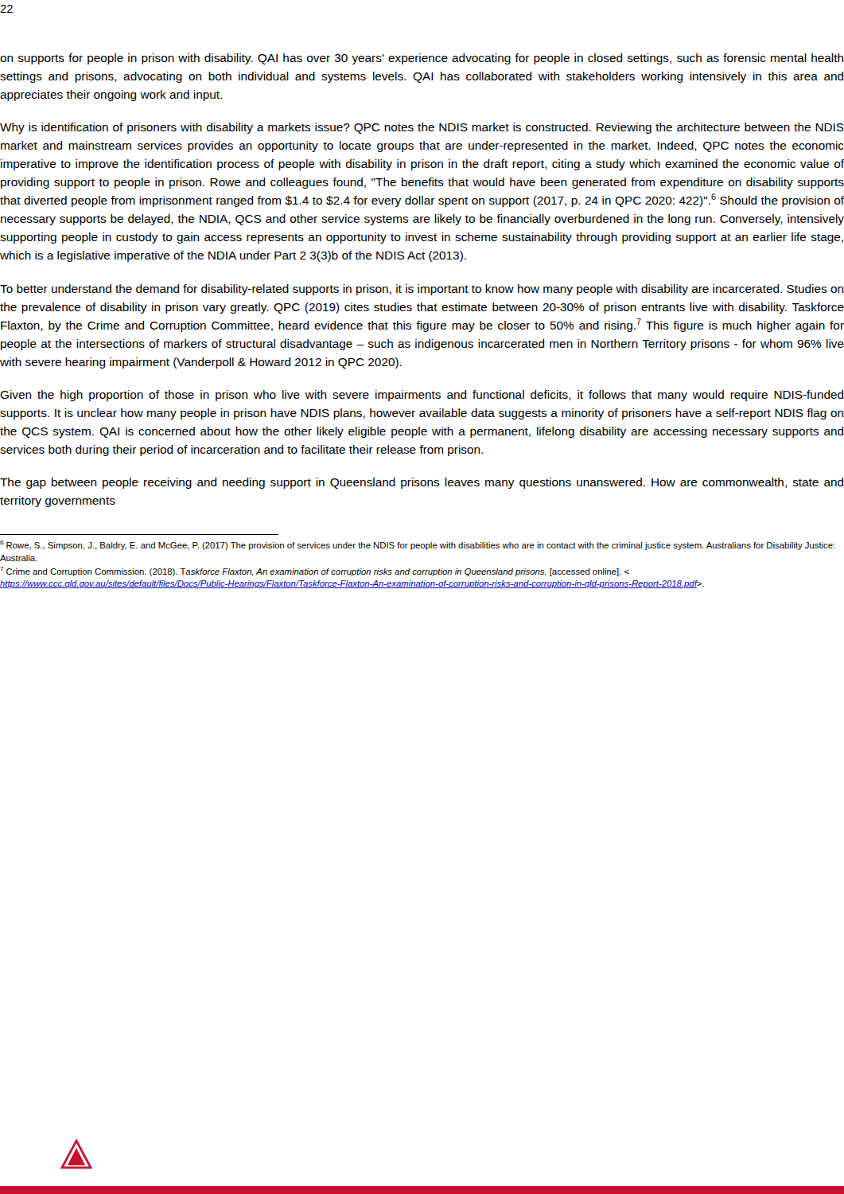22
on supports for people in prison with disability. QAI has over 30 years' experience advocating for people in closed settings, such as forensic mental health settings and prisons, advocating on both individual and systems levels. QAI has collaborated with stakeholders working intensively in this area and appreciates their ongoing work and input.
Why is identification of prisoners with disability a markets issue? QPC notes the NDIS market is constructed. Reviewing the architecture between the NDIS market and mainstream services provides an opportunity to locate groups that are under-represented in the market. Indeed, QPC notes the economic imperative to improve the identification process of people with disability in prison in the draft report, citing a study which examined the economic value of providing support to people in prison. Rowe and colleagues found, "The benefits that would have been generated from expenditure on disability supports that diverted people from imprisonment ranged from $1.4 to $2.4 for every dollar spent on support (2017, p. 24 in QPC 2020: 422)".6 Should the provision of necessary supports be delayed, the NDIA, QCS and other service systems are likely to be financially overburdened in the long run. Conversely, intensively supporting people in custody to gain access represents an opportunity to invest in scheme sustainability through providing support at an earlier life stage, which is a legislative imperative of the NDIA under Part 2 3(3)b of the NDIS Act (2013).
To better understand the demand for disability-related supports in prison, it is important to know how many people with disability are incarcerated. Studies on the prevalence of disability in prison vary greatly. QPC (2019) cites studies that estimate between 20-30% of prison entrants live with disability. Taskforce Flaxton, by the Crime and Corruption Committee, heard evidence that this figure may be closer to 50% and rising.7 This figure is much higher again for people at the intersections of markers of structural disadvantage – such as indigenous incarcerated men in Northern Territory prisons - for whom 96% live with severe hearing impairment (Vanderpoll & Howard 2012 in QPC 2020).
Given the high proportion of those in prison who live with severe impairments and functional deficits, it follows that many would require NDIS-funded supports. It is unclear how many people in prison have NDIS plans, however available data suggests a minority of prisoners have a self-report NDIS flag on the QCS system. QAI is concerned about how the other likely eligible people with a permanent, lifelong disability are accessing necessary supports and services both during their period of incarceration and to facilitate their release from prison.
The gap between people receiving and needing support in Queensland prisons leaves many questions unanswered. How are commonwealth, state and territory governments
6 Rowe, S., Simpson, J., Baldry, E. and McGee, P. (2017) The provision of services under the NDIS for people with disabilities who are in contact with the criminal justice system. Australians for Disability Justice: Australia.
7 Crime and Corruption Commission. (2018). Taskforce Flaxton, An examination of corruption risks and corruption in Queensland prisons. [accessed online]. < https://www.ccc.qld.gov.au/sites/default/files/Docs/Public-Hearings/Flaxton/Taskforce-Flaxton-An-examination-of-corruption-risks-and-corruption-in-qld-prisons-Report-2018.pdf>.